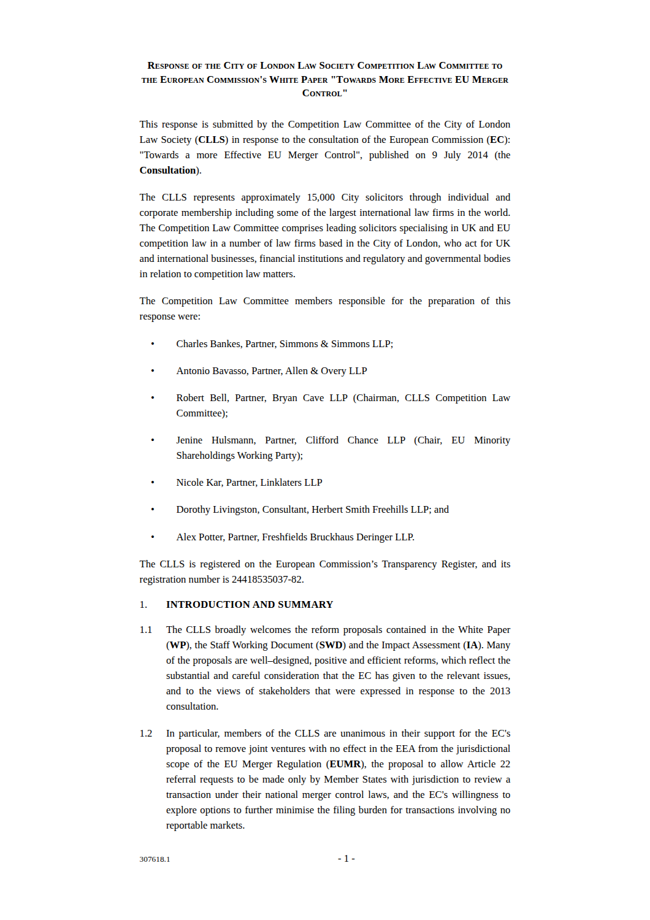Response of the City of London Law Society Competition Law Committee to the European Commission's White Paper "Towards More Effective EU Merger Control"
This response is submitted by the Competition Law Committee of the City of London Law Society (CLLS) in response to the consultation of the European Commission (EC): "Towards a more Effective EU Merger Control", published on 9 July 2014 (the Consultation).
The CLLS represents approximately 15,000 City solicitors through individual and corporate membership including some of the largest international law firms in the world. The Competition Law Committee comprises leading solicitors specialising in UK and EU competition law in a number of law firms based in the City of London, who act for UK and international businesses, financial institutions and regulatory and governmental bodies in relation to competition law matters.
The Competition Law Committee members responsible for the preparation of this response were:
Charles Bankes, Partner, Simmons & Simmons LLP;
Antonio Bavasso, Partner, Allen & Overy LLP
Robert Bell, Partner, Bryan Cave LLP (Chairman, CLLS Competition Law Committee);
Jenine Hulsmann, Partner, Clifford Chance LLP (Chair, EU Minority Shareholdings Working Party);
Nicole Kar, Partner, Linklaters LLP
Dorothy Livingston, Consultant, Herbert Smith Freehills LLP; and
Alex Potter, Partner, Freshfields Bruckhaus Deringer LLP.
The CLLS is registered on the European Commission’s Transparency Register, and its registration number is 24418535037-82.
1.
INTRODUCTION AND SUMMARY
1.1
The CLLS broadly welcomes the reform proposals contained in the White Paper (WP), the Staff Working Document (SWD) and the Impact Assessment (IA). Many of the proposals are well–designed, positive and efficient reforms, which reflect the substantial and careful consideration that the EC has given to the relevant issues, and to the views of stakeholders that were expressed in response to the 2013 consultation.
1.2
In particular, members of the CLLS are unanimous in their support for the EC's proposal to remove joint ventures with no effect in the EEA from the jurisdictional scope of the EU Merger Regulation (EUMR), the proposal to allow Article 22 referral requests to be made only by Member States with jurisdiction to review a transaction under their national merger control laws, and the EC's willingness to explore options to further minimise the filing burden for transactions involving no reportable markets.
307618.1
- 1 -